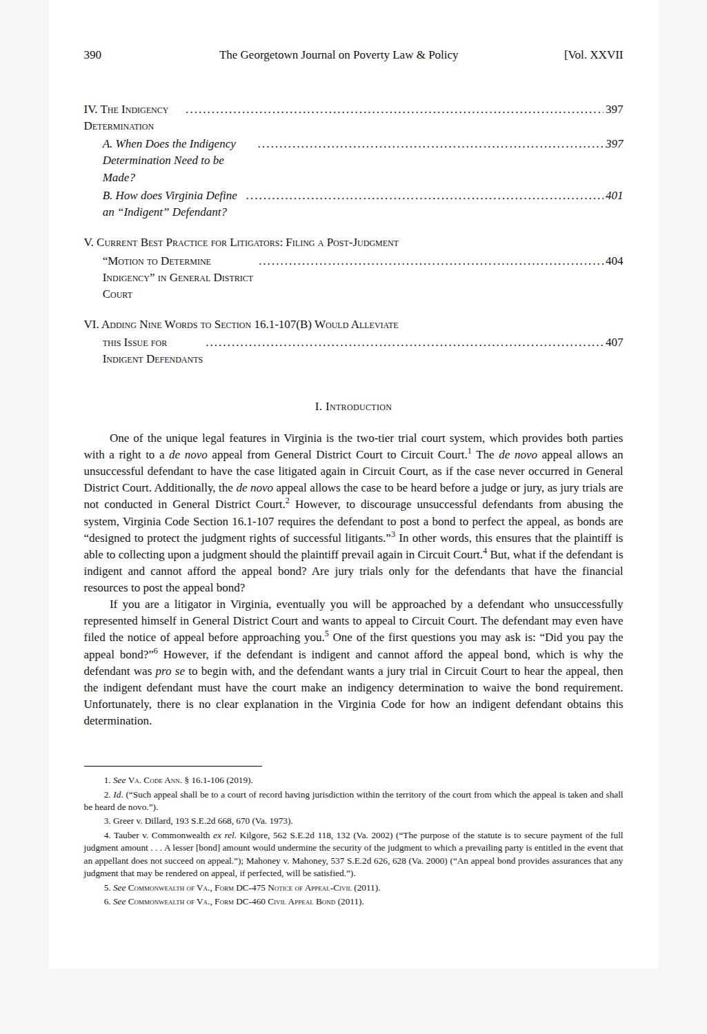390
The Georgetown Journal on Poverty Law & Policy
[Vol. XXVII
IV. The Indigency Determination 397
A. When Does the Indigency Determination Need to be Made? 397
B. How does Virginia Define an “Indigent” Defendant? 401
V. Current Best Practice for Litigators: Filing a Post-Judgment
“Motion to Determine Indigency” in General District Court 404
VI. Adding Nine Words to Section 16.1-107(B) Would Alleviate
this Issue for Indigent Defendants 407
I. Introduction
One of the unique legal features in Virginia is the two-tier trial court system, which provides both parties with a right to a de novo appeal from General District Court to Circuit Court.1 The de novo appeal allows an unsuccessful defendant to have the case litigated again in Circuit Court, as if the case never occurred in General District Court. Additionally, the de novo appeal allows the case to be heard before a judge or jury, as jury trials are not conducted in General District Court.2 However, to discourage unsuccessful defendants from abusing the system, Virginia Code Section 16.1-107 requires the defendant to post a bond to perfect the appeal, as bonds are “designed to protect the judgment rights of successful litigants.”3 In other words, this ensures that the plaintiff is able to collecting upon a judgment should the plaintiff prevail again in Circuit Court.4 But, what if the defendant is indigent and cannot afford the appeal bond? Are jury trials only for the defendants that have the financial resources to post the appeal bond?
If you are a litigator in Virginia, eventually you will be approached by a defendant who unsuccessfully represented himself in General District Court and wants to appeal to Circuit Court. The defendant may even have filed the notice of appeal before approaching you.5 One of the first questions you may ask is: “Did you pay the appeal bond?”6 However, if the defendant is indigent and cannot afford the appeal bond, which is why the defendant was pro se to begin with, and the defendant wants a jury trial in Circuit Court to hear the appeal, then the indigent defendant must have the court make an indigency determination to waive the bond requirement. Unfortunately, there is no clear explanation in the Virginia Code for how an indigent defendant obtains this determination.
1. See Va. Code Ann. § 16.1-106 (2019).
2. Id. (“Such appeal shall be to a court of record having jurisdiction within the territory of the court from which the appeal is taken and shall be heard de novo.”).
3. Greer v. Dillard, 193 S.E.2d 668, 670 (Va. 1973).
4. Tauber v. Commonwealth ex rel. Kilgore, 562 S.E.2d 118, 132 (Va. 2002) (“The purpose of the statute is to secure payment of the full judgment amount . . . A lesser [bond] amount would undermine the security of the judgment to which a prevailing party is entitled in the event that an appellant does not succeed on appeal.”); Mahoney v. Mahoney, 537 S.E.2d 626, 628 (Va. 2000) (“An appeal bond provides assurances that any judgment that may be rendered on appeal, if perfected, will be satisfied.”).
5. See Commonwealth of Va., Form DC-475 Notice of Appeal-Civil (2011).
6. See Commonwealth of Va., Form DC-460 Civil Appeal Bond (2011).